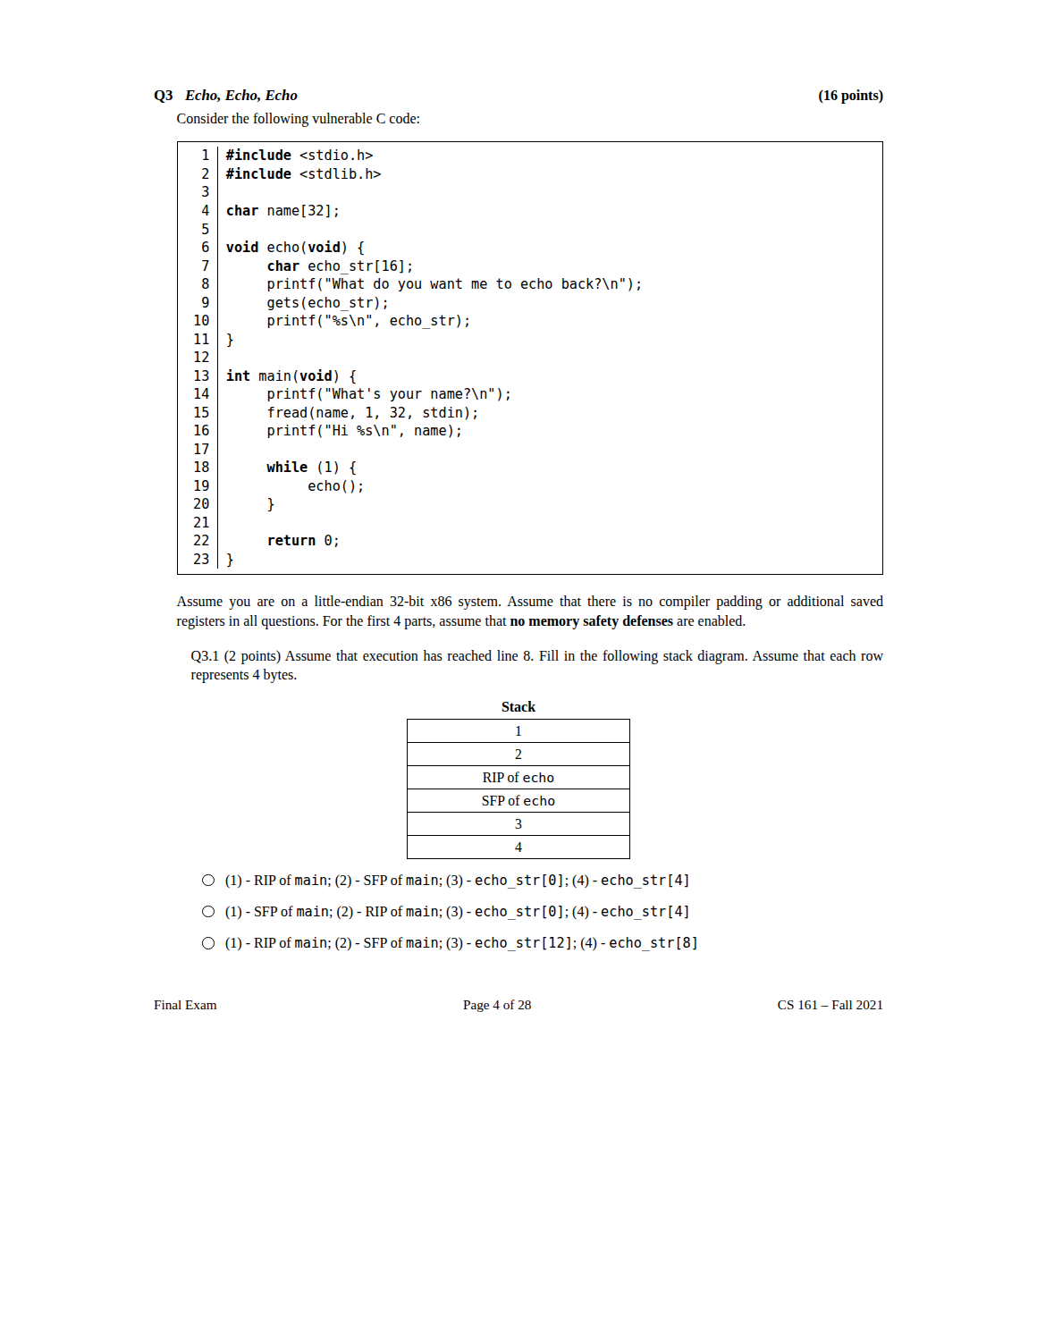Q3 Echo, Echo, Echo
(16 points)
Consider the following vulnerable C code:
| 1 | #include <stdio.h> |
| 2 | #include <stdlib.h> |
| 3 | |
| 4 | char name[32]; |
| 5 | |
| 6 | void echo( void ) { |
| 7 | char echo_str[16]; |
| 8 | printf("What do you want me to echo back?\n"); |
| 9 | gets(echo_str); |
| 10 | printf("%s\n", echo_str); |
| 11 | } |
| 12 | |
| 13 | int main( void ) { |
| 14 | printf("What's your name?\n"); |
| 15 | fread(name, 1, 32, stdin); |
| 16 | printf("Hi %s\n", name); |
| 17 | |
| 18 | while (1) { |
| 19 | echo(); |
| 20 | } |
| 21 | |
| 22 | return 0; |
| 23 | } |
Assume you are on a little-endian 32-bit x86 system. Assume that there is no compiler padding or additional saved registers in all questions. For the first 4 parts, assume that no memory safety defenses are enabled.
Q3.1 (2 points) Assume that execution has reached line 8. Fill in the following stack diagram. Assume that each row represents 4 bytes.
Stack
| 1 |
| 2 |
| RIP of echo |
| SFP of echo |
| 3 |
| 4 |
(1) - RIP of main; (2) - SFP of main; (3) - echo_str[0]; (4) - echo_str[4]
(1) - SFP of main; (2) - RIP of main; (3) - echo_str[0]; (4) - echo_str[4]
(1) - RIP of main; (2) - SFP of main; (3) - echo_str[12]; (4) - echo_str[8]
Final Exam Page 4 of 28 CS 161 – Fall 2021